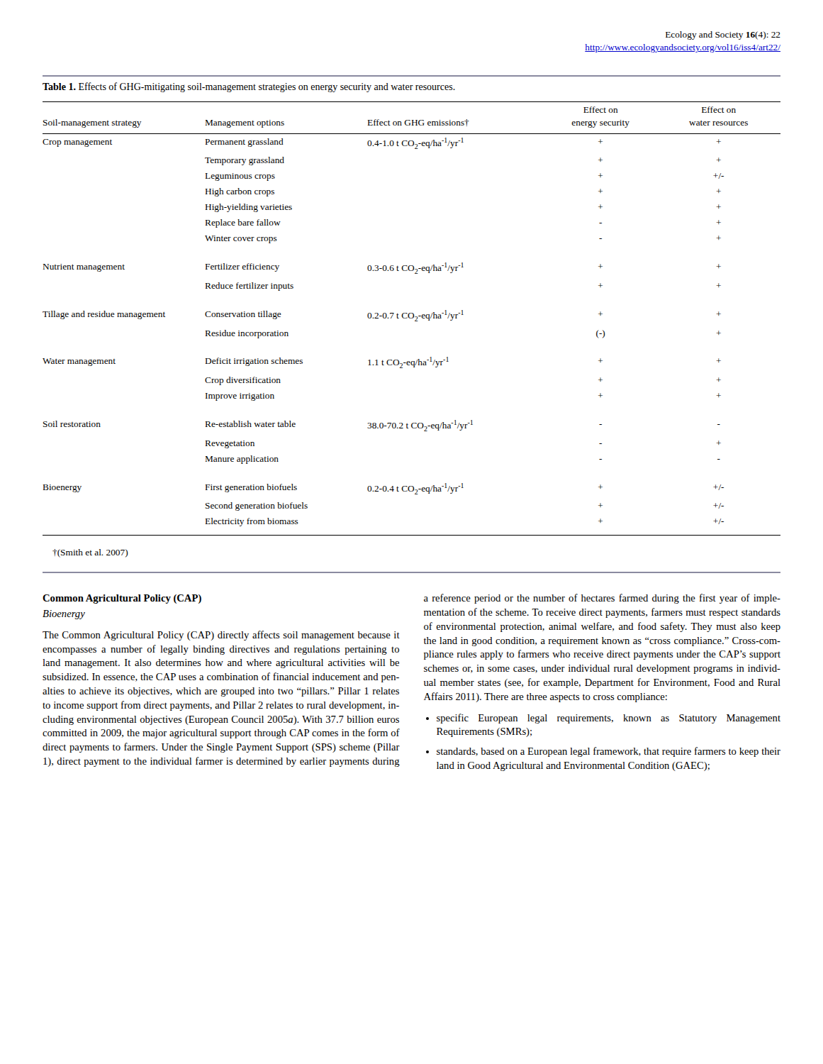Ecology and Society 16(4): 22
http://www.ecologyandsociety.org/vol16/iss4/art22/
Table 1. Effects of GHG-mitigating soil-management strategies on energy security and water resources.
| Soil-management strategy | Management options | Effect on GHG emissions† | Effect on energy security | Effect on water resources |
| --- | --- | --- | --- | --- |
| Crop management | Permanent grassland | 0.4-1.0 t CO 2 -eq/ha -1 /yr -1 | + | + |
| | Temporary grassland | | + | + |
| | Leguminous crops | | + | +/- |
| | High carbon crops | | + | + |
| | High-yielding varieties | | + | + |
| | Replace bare fallow | | - | + |
| | Winter cover crops | | - | + |
| Nutrient management | Fertilizer efficiency | 0.3-0.6 t CO 2 -eq/ha -1 /yr -1 | + | + |
| | Reduce fertilizer inputs | | + | + |
| Tillage and residue management | Conservation tillage | 0.2-0.7 t CO 2 -eq/ha -1 /yr -1 | + | + |
| | Residue incorporation | | (-) | + |
| Water management | Deficit irrigation schemes | 1.1 t CO 2 -eq/ha -1 /yr -1 | + | + |
| | Crop diversification | | + | + |
| | Improve irrigation | | + | + |
| Soil restoration | Re-establish water table | 38.0-70.2 t CO 2 -eq/ha -1 /yr -1 | - | - |
| | Revegetation | | - | + |
| | Manure application | | - | - |
| Bioenergy | First generation biofuels | 0.2-0.4 t CO 2 -eq/ha -1 /yr -1 | + | +/- |
| | Second generation biofuels | | + | +/- |
| | Electricity from biomass | | + | +/- |
†(Smith et al. 2007)
Common Agricultural Policy (CAP)
Bioenergy
The Common Agricultural Policy (CAP) directly affects soil management because it encompasses a number of legally binding directives and regulations pertaining to land management. It also determines how and where agricultural activities will be subsidized. In essence, the CAP uses a combination of financial inducement and penalties to achieve its objectives, which are grouped into two “pillars.” Pillar 1 relates to income support from direct payments, and Pillar 2 relates to rural development, including environmental objectives (European Council 2005a). With 37.7 billion euros committed in 2009, the major agricultural support through CAP comes in the form of direct payments to farmers. Under the Single Payment Support (SPS) scheme (Pillar 1), direct payment to the individual farmer is determined by earlier payments during a reference period or the number of hectares farmed during the first year of implementation of the scheme. To receive direct payments, farmers must respect standards of environmental protection, animal welfare, and food safety. They must also keep the land in good condition, a requirement known as “cross compliance.” Cross-compliance rules apply to farmers who receive direct payments under the CAP’s support schemes or, in some cases, under individual rural development programs in individual member states (see, for example, Department for Environment, Food and Rural Affairs 2011). There are three aspects to cross compliance:
specific European legal requirements, known as Statutory Management Requirements (SMRs);
standards, based on a European legal framework, that require farmers to keep their land in Good Agricultural and Environmental Condition (GAEC);